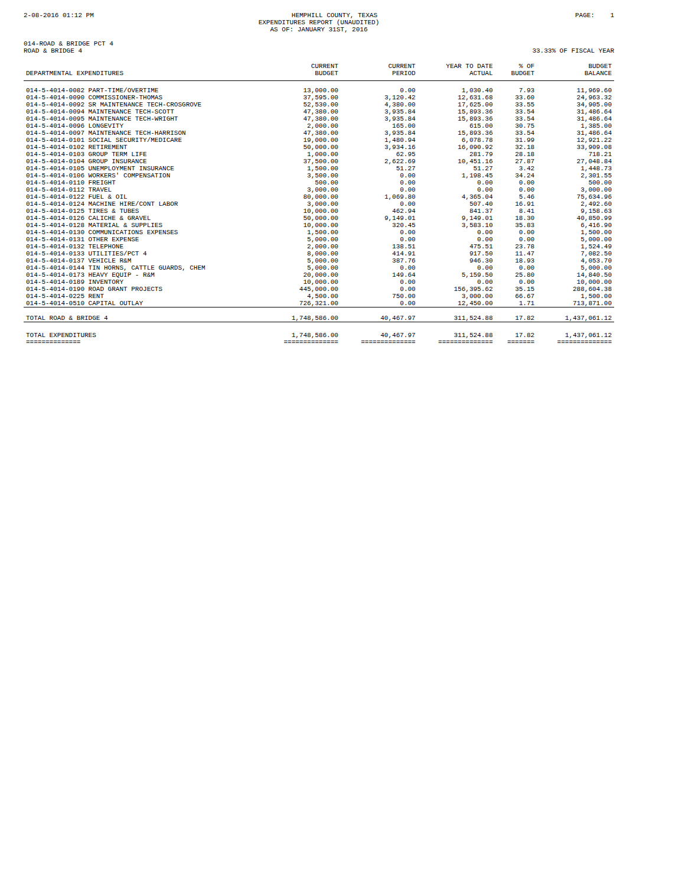2-08-2016 01:12 PM HEMPHILL COUNTY, TEXAS PAGE: 1
EXPENDITURES REPORT (UNAUDITED)
AS OF: JANUARY 31ST, 2016
014-ROAD & BRIDGE PCT 4
ROAD & BRIDGE 433.33% OF FISCAL YEAR
| | CURRENT | CURRENT | YEAR TO DATE | % OF | BUDGET |
| --- | --- | --- | --- | --- | --- |
| DEPARTMENTAL EXPENDITURES | BUDGET | PERIOD | ACTUAL | BUDGET | BALANCE |
| 014-5-4014-0082 PART-TIME/OVERTIME | 13,000.00 | 0.00 | 1,030.40 | 7.93 | 11,969.60 |
| 014-5-4014-0090 COMMISSIONER-THOMAS | 37,595.00 | 3,120.42 | 12,631.68 | 33.60 | 24,963.32 |
| 014-5-4014-0092 SR MAINTENANCE TECH-CROSGROVE | 52,530.00 | 4,380.00 | 17,625.00 | 33.55 | 34,905.00 |
| 014-5-4014-0094 MAINTENANCE TECH-SCOTT | 47,380.00 | 3,935.84 | 15,893.36 | 33.54 | 31,486.64 |
| 014-5-4014-0095 MAINTENANCE TECH-WRIGHT | 47,380.00 | 3,935.84 | 15,893.36 | 33.54 | 31,486.64 |
| 014-5-4014-0096 LONGEVITY | 2,000.00 | 165.00 | 615.00 | 30.75 | 1,385.00 |
| 014-5-4014-0097 MAINTENANCE TECH-HARRISON | 47,380.00 | 3,935.84 | 15,893.36 | 33.54 | 31,486.64 |
| 014-5-4014-0101 SOCIAL SECURITY/MEDICARE | 19,000.00 | 1,480.94 | 6,078.78 | 31.99 | 12,921.22 |
| 014-5-4014-0102 RETIREMENT | 50,000.00 | 3,934.16 | 16,090.92 | 32.18 | 33,909.08 |
| 014-5-4014-0103 GROUP TERM LIFE | 1,000.00 | 62.95 | 281.79 | 28.18 | 718.21 |
| 014-5-4014-0104 GROUP INSURANCE | 37,500.00 | 2,622.69 | 10,451.16 | 27.87 | 27,048.84 |
| 014-5-4014-0105 UNEMPLOYMENT INSURANCE | 1,500.00 | 51.27 | 51.27 | 3.42 | 1,448.73 |
| 014-5-4014-0106 WORKERS' COMPENSATION | 3,500.00 | 0.00 | 1,198.45 | 34.24 | 2,301.55 |
| 014-5-4014-0110 FREIGHT | 500.00 | 0.00 | 0.00 | 0.00 | 500.00 |
| 014-5-4014-0112 TRAVEL | 3,000.00 | 0.00 | 0.00 | 0.00 | 3,000.00 |
| 014-5-4014-0122 FUEL & OIL | 80,000.00 | 1,069.80 | 4,365.04 | 5.46 | 75,634.96 |
| 014-5-4014-0124 MACHINE HIRE/CONT LABOR | 3,000.00 | 0.00 | 507.40 | 16.91 | 2,492.60 |
| 014-5-4014-0125 TIRES & TUBES | 10,000.00 | 462.94 | 841.37 | 8.41 | 9,158.63 |
| 014-5-4014-0126 CALICHE & GRAVEL | 50,000.00 | 9,149.01 | 9,149.01 | 18.30 | 40,850.99 |
| 014-5-4014-0128 MATERIAL & SUPPLIES | 10,000.00 | 320.45 | 3,583.10 | 35.83 | 6,416.90 |
| 014-5-4014-0130 COMMUNICATIONS EXPENSES | 1,500.00 | 0.00 | 0.00 | 0.00 | 1,500.00 |
| 014-5-4014-0131 OTHER EXPENSE | 5,000.00 | 0.00 | 0.00 | 0.00 | 5,000.00 |
| 014-5-4014-0132 TELEPHONE | 2,000.00 | 138.51 | 475.51 | 23.78 | 1,524.49 |
| 014-5-4014-0133 UTILITIES/PCT 4 | 8,000.00 | 414.91 | 917.50 | 11.47 | 7,082.50 |
| 014-5-4014-0137 VEHICLE R&M | 5,000.00 | 387.76 | 946.30 | 18.93 | 4,053.70 |
| 014-5-4014-0144 TIN HORNS, CATTLE GUARDS, CHEM | 5,000.00 | 0.00 | 0.00 | 0.00 | 5,000.00 |
| 014-5-4014-0173 HEAVY EQUIP - R&M | 20,000.00 | 149.64 | 5,159.50 | 25.80 | 14,840.50 |
| 014-5-4014-0189 INVENTORY | 10,000.00 | 0.00 | 0.00 | 0.00 | 10,000.00 |
| 014-5-4014-0190 ROAD GRANT PROJECTS | 445,000.00 | 0.00 | 156,395.62 | 35.15 | 288,604.38 |
| 014-5-4014-0225 RENT | 4,500.00 | 750.00 | 3,000.00 | 66.67 | 1,500.00 |
| 014-5-4014-0510 CAPITAL OUTLAY | 726,321.00 | 0.00 | 12,450.00 | 1.71 | 713,871.00 |
| TOTAL ROAD & BRIDGE 4 | 1,748,586.00 | 40,467.97 | 311,524.88 | 17.82 | 1,437,061.12 |
| TOTAL EXPENDITURES | 1,748,586.00 | 40,467.97 | 311,524.88 | 17.82 | 1,437,061.12 |
| ============== | ============== | ============== | ============== | ======= | ============== |